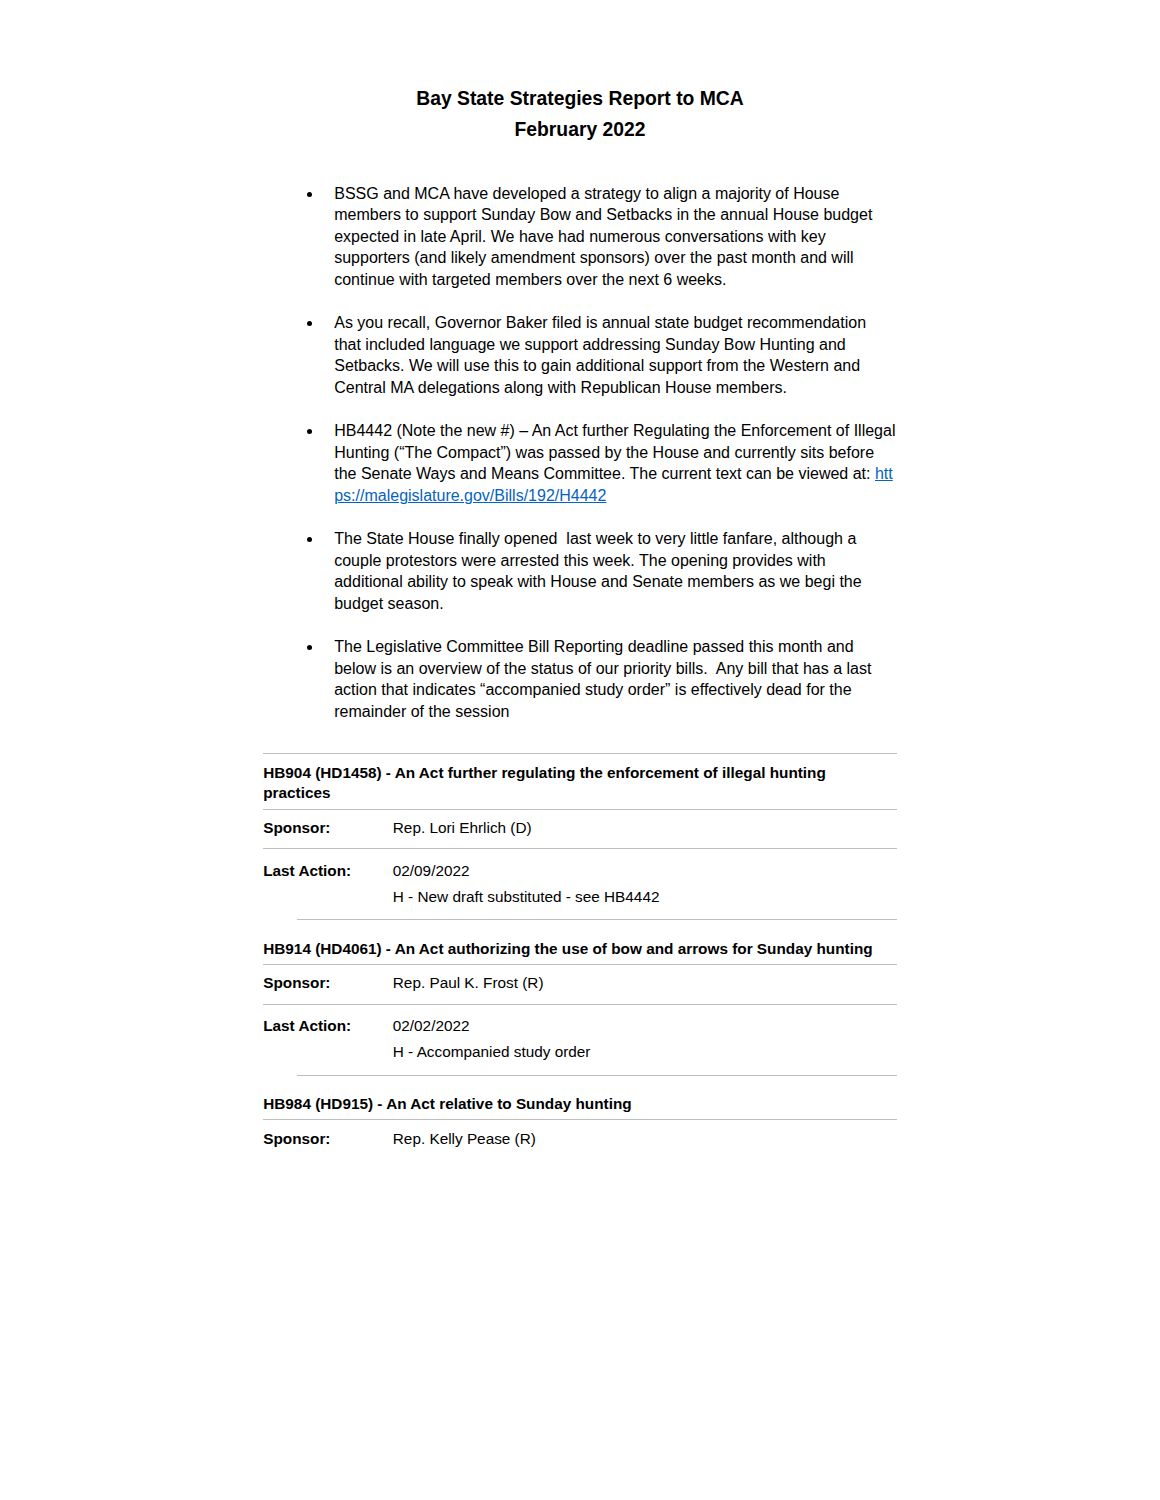Bay State Strategies Report to MCA
February 2022
BSSG and MCA have developed a strategy to align a majority of House members to support Sunday Bow and Setbacks in the annual House budget expected in late April. We have had numerous conversations with key supporters (and likely amendment sponsors) over the past month and will continue with targeted members over the next 6 weeks.
As you recall, Governor Baker filed is annual state budget recommendation that included language we support addressing Sunday Bow Hunting and Setbacks. We will use this to gain additional support from the Western and Central MA delegations along with Republican House members.
HB4442 (Note the new #) – An Act further Regulating the Enforcement of Illegal Hunting (“The Compact”) was passed by the House and currently sits before the Senate Ways and Means Committee. The current text can be viewed at: https://malegislature.gov/Bills/192/H4442
The State House finally opened last week to very little fanfare, although a couple protestors were arrested this week. The opening provides with additional ability to speak with House and Senate members as we begi the budget season.
The Legislative Committee Bill Reporting deadline passed this month and below is an overview of the status of our priority bills. Any bill that has a last action that indicates “accompanied study order” is effectively dead for the remainder of the session
HB904 (HD1458) - An Act further regulating the enforcement of illegal hunting practices
| Sponsor: | Rep. Lori Ehrlich (D) |
| Last Action: | 02/09/2022 |
| | H - New draft substituted - see HB4442 |
HB914 (HD4061) - An Act authorizing the use of bow and arrows for Sunday hunting
| Sponsor: | Rep. Paul K. Frost (R) |
| Last Action: | 02/02/2022 |
| | H - Accompanied study order |
HB984 (HD915) - An Act relative to Sunday hunting
| Sponsor: | Rep. Kelly Pease (R) |